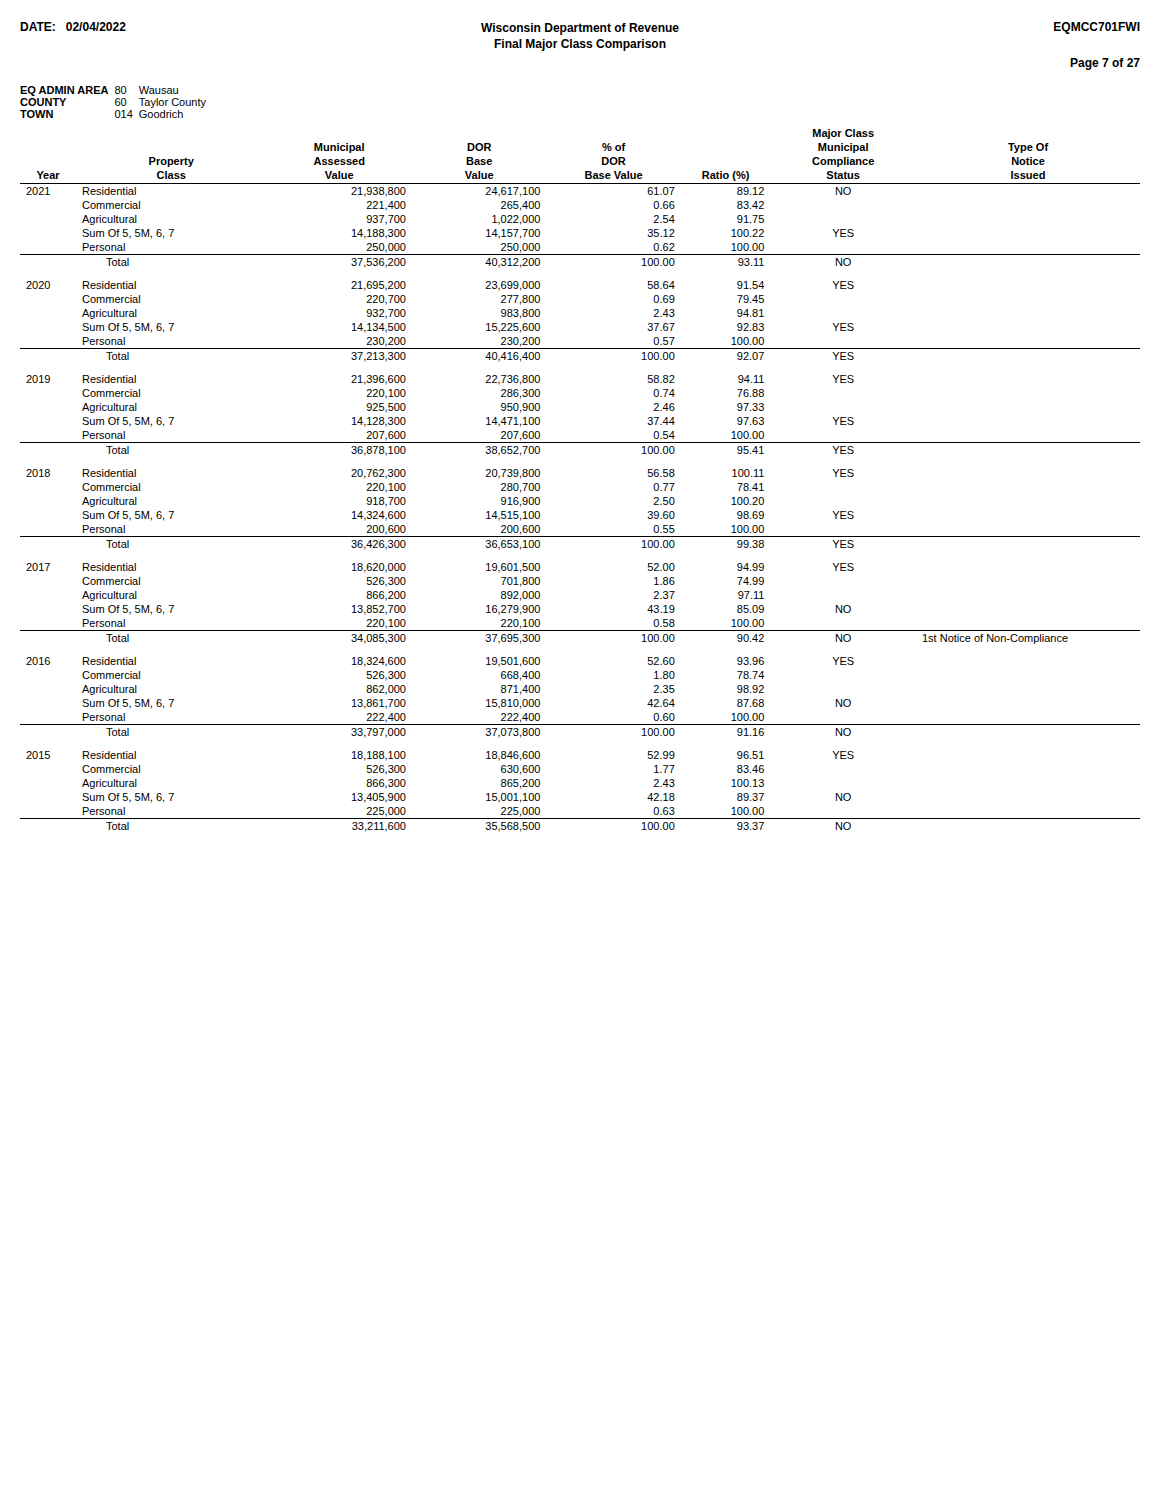DATE: 02/04/2022
EQMCC701FWI
Wisconsin Department of Revenue
Final Major Class Comparison
Page 7 of 27
| EQ ADMIN AREA | 80 | Wausau |
| COUNTY | 60 | Taylor County |
| TOWN | 014 | Goodrich |
| Year | Property Class | Municipal Assessed Value | DOR Base Value | % of DOR Base Value | Ratio (%) | Major Class Municipal Compliance Status | Type Of Notice Issued |
| --- | --- | --- | --- | --- | --- | --- | --- |
| 2021 | Residential | 21,938,800 | 24,617,100 | 61.07 | 89.12 | NO | |
| | Commercial | 221,400 | 265,400 | 0.66 | 83.42 | | |
| | Agricultural | 937,700 | 1,022,000 | 2.54 | 91.75 | | |
| | Sum Of 5, 5M, 6, 7 | 14,188,300 | 14,157,700 | 35.12 | 100.22 | YES | |
| | Personal | 250,000 | 250,000 | 0.62 | 100.00 | | |
| | Total | 37,536,200 | 40,312,200 | 100.00 | 93.11 | NO | |
| 2020 | Residential | 21,695,200 | 23,699,000 | 58.64 | 91.54 | YES | |
| | Commercial | 220,700 | 277,800 | 0.69 | 79.45 | | |
| | Agricultural | 932,700 | 983,800 | 2.43 | 94.81 | | |
| | Sum Of 5, 5M, 6, 7 | 14,134,500 | 15,225,600 | 37.67 | 92.83 | YES | |
| | Personal | 230,200 | 230,200 | 0.57 | 100.00 | | |
| | Total | 37,213,300 | 40,416,400 | 100.00 | 92.07 | YES | |
| 2019 | Residential | 21,396,600 | 22,736,800 | 58.82 | 94.11 | YES | |
| | Commercial | 220,100 | 286,300 | 0.74 | 76.88 | | |
| | Agricultural | 925,500 | 950,900 | 2.46 | 97.33 | | |
| | Sum Of 5, 5M, 6, 7 | 14,128,300 | 14,471,100 | 37.44 | 97.63 | YES | |
| | Personal | 207,600 | 207,600 | 0.54 | 100.00 | | |
| | Total | 36,878,100 | 38,652,700 | 100.00 | 95.41 | YES | |
| 2018 | Residential | 20,762,300 | 20,739,800 | 56.58 | 100.11 | YES | |
| | Commercial | 220,100 | 280,700 | 0.77 | 78.41 | | |
| | Agricultural | 918,700 | 916,900 | 2.50 | 100.20 | | |
| | Sum Of 5, 5M, 6, 7 | 14,324,600 | 14,515,100 | 39.60 | 98.69 | YES | |
| | Personal | 200,600 | 200,600 | 0.55 | 100.00 | | |
| | Total | 36,426,300 | 36,653,100 | 100.00 | 99.38 | YES | |
| 2017 | Residential | 18,620,000 | 19,601,500 | 52.00 | 94.99 | YES | |
| | Commercial | 526,300 | 701,800 | 1.86 | 74.99 | | |
| | Agricultural | 866,200 | 892,000 | 2.37 | 97.11 | | |
| | Sum Of 5, 5M, 6, 7 | 13,852,700 | 16,279,900 | 43.19 | 85.09 | NO | |
| | Personal | 220,100 | 220,100 | 0.58 | 100.00 | | |
| | Total | 34,085,300 | 37,695,300 | 100.00 | 90.42 | NO | 1st Notice of Non-Compliance |
| 2016 | Residential | 18,324,600 | 19,501,600 | 52.60 | 93.96 | YES | |
| | Commercial | 526,300 | 668,400 | 1.80 | 78.74 | | |
| | Agricultural | 862,000 | 871,400 | 2.35 | 98.92 | | |
| | Sum Of 5, 5M, 6, 7 | 13,861,700 | 15,810,000 | 42.64 | 87.68 | NO | |
| | Personal | 222,400 | 222,400 | 0.60 | 100.00 | | |
| | Total | 33,797,000 | 37,073,800 | 100.00 | 91.16 | NO | |
| 2015 | Residential | 18,188,100 | 18,846,600 | 52.99 | 96.51 | YES | |
| | Commercial | 526,300 | 630,600 | 1.77 | 83.46 | | |
| | Agricultural | 866,300 | 865,200 | 2.43 | 100.13 | | |
| | Sum Of 5, 5M, 6, 7 | 13,405,900 | 15,001,100 | 42.18 | 89.37 | NO | |
| | Personal | 225,000 | 225,000 | 0.63 | 100.00 | | |
| | Total | 33,211,600 | 35,568,500 | 100.00 | 93.37 | NO | |